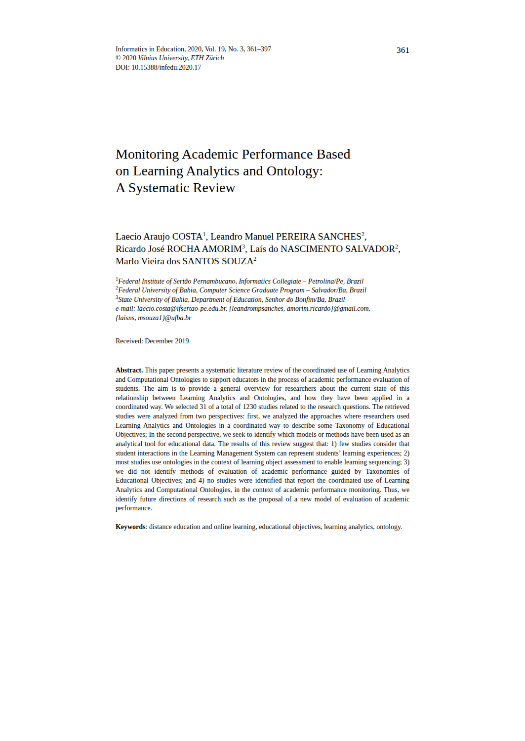Informatics in Education, 2020, Vol. 19, No. 3, 361–397
© 2020 Vilnius University, ETH Zürich
DOI: 10.15388/infedu.2020.17
361
Monitoring Academic Performance Based
on Learning Analytics and Ontology:
A Systematic Review
Laecio Araujo COSTA1, Leandro Manuel PEREIRA SANCHES2,
Ricardo José ROCHA AMORIM3, Laís do NASCIMENTO SALVADOR2,
Marlo Vieira dos SANTOS SOUZA2
1Federal Institute of Sertão Pernambucano, Informatics Collegiate – Petrolina/Pe, Brazil
2Federal University of Bahia, Computer Science Graduate Program – Salvador/Ba, Brazil
3State University of Bahia, Department of Education, Senhor do Bonfim/Ba, Brazil
e-mail: laecio.costa@ifsertao-pe.edu.br, {leandrompsanches, amorim.ricardo}@gmail.com,
{laisns, msouza1}@ufba.br
Received: December 2019
Abstract. This paper presents a systematic literature review of the coordinated use of Learning Analytics and Computational Ontologies to support educators in the process of academic performance evaluation of students. The aim is to provide a general overview for researchers about the current state of this relationship between Learning Analytics and Ontologies, and how they have been applied in a coordinated way. We selected 31 of a total of 1230 studies related to the research questions. The retrieved studies were analyzed from two perspectives: first, we analyzed the approaches where researchers used Learning Analytics and Ontologies in a coordinated way to describe some Taxonomy of Educational Objectives; In the second perspective, we seek to identify which models or methods have been used as an analytical tool for educational data. The results of this review suggest that: 1) few studies consider that student interactions in the Learning Management System can represent students’ learning experiences; 2) most studies use ontologies in the context of learning object assessment to enable learning sequencing; 3) we did not identify methods of evaluation of academic performance guided by Taxonomies of Educational Objectives; and 4) no studies were identified that report the coordinated use of Learning Analytics and Computational Ontologies, in the context of academic performance monitoring. Thus, we identify future directions of research such as the proposal of a new model of evaluation of academic performance.
Keywords: distance education and online learning, educational objectives, learning analytics, ontology.